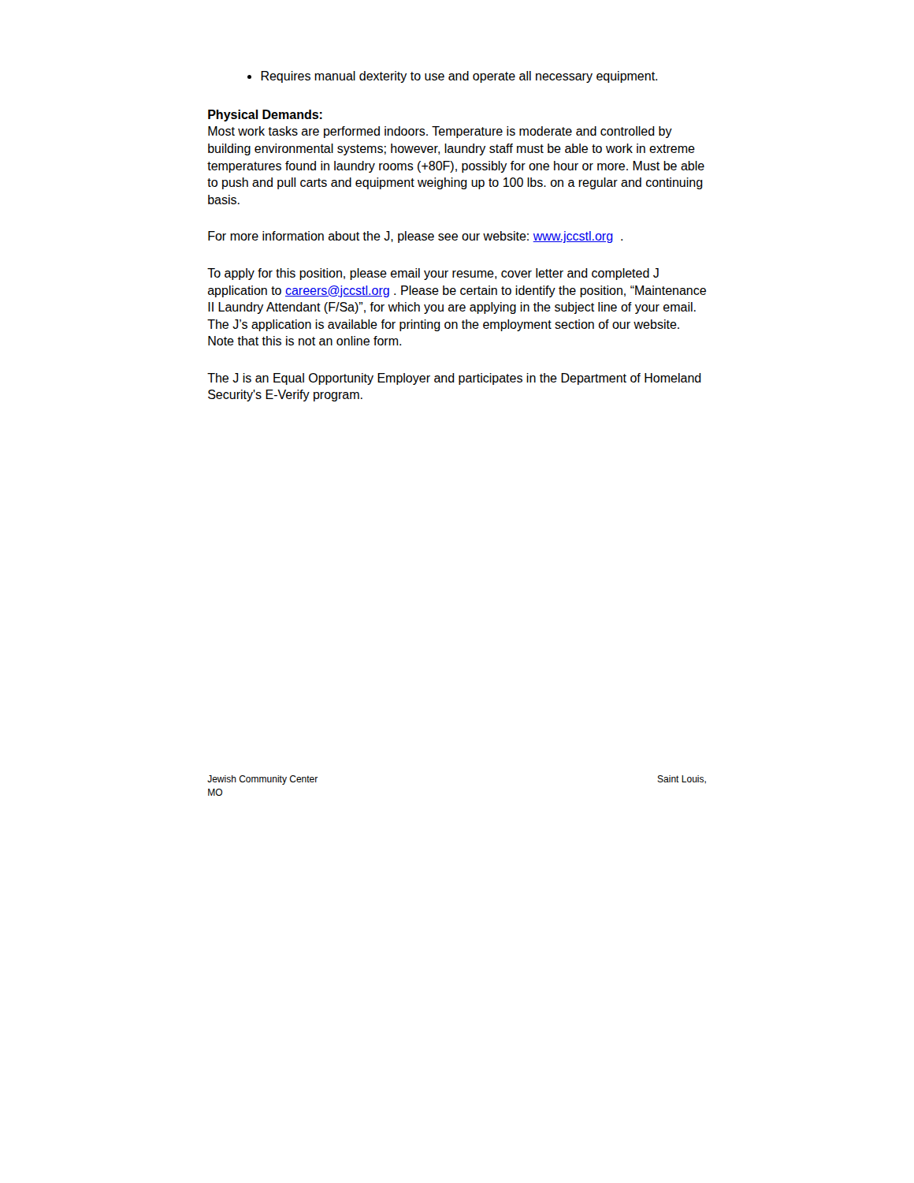Requires manual dexterity to use and operate all necessary equipment.
Physical Demands:
Most work tasks are performed indoors. Temperature is moderate and controlled by building environmental systems; however, laundry staff must be able to work in extreme temperatures found in laundry rooms (+80F), possibly for one hour or more. Must be able to push and pull carts and equipment weighing up to 100 lbs. on a regular and continuing basis.
For more information about the J, please see our website: www.jccstl.org .
To apply for this position, please email your resume, cover letter and completed J application to careers@jccstl.org . Please be certain to identify the position, “Maintenance II Laundry Attendant (F/Sa)”, for which you are applying in the subject line of your email. The J’s application is available for printing on the employment section of our website. Note that this is not an online form.
The J is an Equal Opportunity Employer and participates in the Department of Homeland Security's E-Verify program.
Jewish Community Center
MO
Saint Louis,